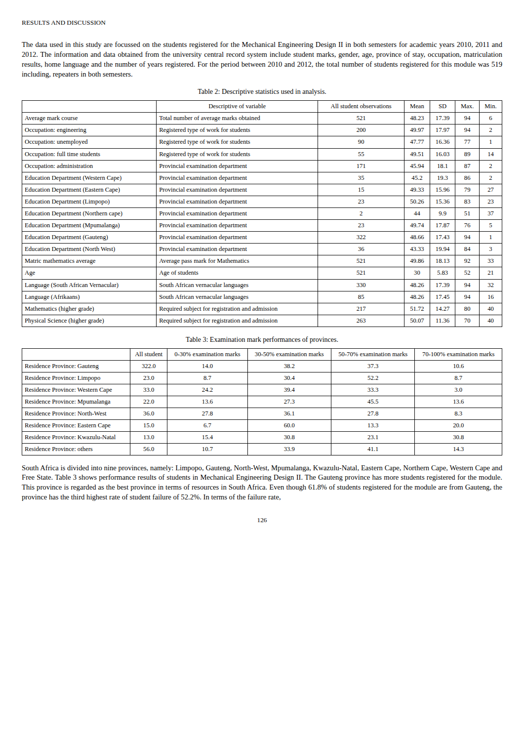RESULTS AND DISCUSSION
The data used in this study are focussed on the students registered for the Mechanical Engineering Design II in both semesters for academic years 2010, 2011 and 2012. The information and data obtained from the university central record system include student marks, gender, age, province of stay, occupation, matriculation results, home language and the number of years registered. For the period between 2010 and 2012, the total number of students registered for this module was 519 including, repeaters in both semesters.
Table 2: Descriptive statistics used in analysis.
| | Descriptive of variable | All student observations | Mean | SD | Max. | Min. |
| --- | --- | --- | --- | --- | --- | --- |
| Average mark course | Total number of average marks obtained | 521 | 48.23 | 17.39 | 94 | 6 |
| Occupation: engineering | Registered type of work for students | 200 | 49.97 | 17.97 | 94 | 2 |
| Occupation: unemployed | Registered type of work for students | 90 | 47.77 | 16.36 | 77 | 1 |
| Occupation: full time students | Registered type of work for students | 55 | 49.51 | 16.03 | 89 | 14 |
| Occupation: administration | Provincial examination department | 171 | 45.94 | 18.1 | 87 | 2 |
| Education Department (Western Cape) | Provincial examination department | 35 | 45.2 | 19.3 | 86 | 2 |
| Education Department (Eastern Cape) | Provincial examination department | 15 | 49.33 | 15.96 | 79 | 27 |
| Education Department (Limpopo) | Provincial examination department | 23 | 50.26 | 15.36 | 83 | 23 |
| Education Department (Northern cape) | Provincial examination department | 2 | 44 | 9.9 | 51 | 37 |
| Education Department (Mpumalanga) | Provincial examination department | 23 | 49.74 | 17.87 | 76 | 5 |
| Education Department (Gauteng) | Provincial examination department | 322 | 48.66 | 17.43 | 94 | 1 |
| Education Department (North West) | Provincial examination department | 36 | 43.33 | 19.94 | 84 | 3 |
| Matric mathematics average | Average pass mark for Mathematics | 521 | 49.86 | 18.13 | 92 | 33 |
| Age | Age of students | 521 | 30 | 5.83 | 52 | 21 |
| Language (South African Vernacular) | South African vernacular languages | 330 | 48.26 | 17.39 | 94 | 32 |
| Language (Afrikaans) | South African vernacular languages | 85 | 48.26 | 17.45 | 94 | 16 |
| Mathematics (higher grade) | Required subject for registration and admission | 217 | 51.72 | 14.27 | 80 | 40 |
| Physical Science (higher grade) | Required subject for registration and admission | 263 | 50.07 | 11.36 | 70 | 40 |
Table 3: Examination mark performances of provinces.
| | All student | 0-30% examination marks | 30-50% examination marks | 50-70% examination marks | 70-100% examination marks |
| --- | --- | --- | --- | --- | --- |
| Residence Province: Gauteng | 322.0 | 14.0 | 38.2 | 37.3 | 10.6 |
| Residence Province: Limpopo | 23.0 | 8.7 | 30.4 | 52.2 | 8.7 |
| Residence Province: Western Cape | 33.0 | 24.2 | 39.4 | 33.3 | 3.0 |
| Residence Province: Mpumalanga | 22.0 | 13.6 | 27.3 | 45.5 | 13.6 |
| Residence Province: North-West | 36.0 | 27.8 | 36.1 | 27.8 | 8.3 |
| Residence Province: Eastern Cape | 15.0 | 6.7 | 60.0 | 13.3 | 20.0 |
| Residence Province: Kwazulu-Natal | 13.0 | 15.4 | 30.8 | 23.1 | 30.8 |
| Residence Province: others | 56.0 | 10.7 | 33.9 | 41.1 | 14.3 |
South Africa is divided into nine provinces, namely: Limpopo, Gauteng, North-West, Mpumalanga, Kwazulu-Natal, Eastern Cape, Northern Cape, Western Cape and Free State. Table 3 shows performance results of students in Mechanical Engineering Design II. The Gauteng province has more students registered for the module. This province is regarded as the best province in terms of resources in South Africa. Even though 61.8% of students registered for the module are from Gauteng, the province has the third highest rate of student failure of 52.2%. In terms of the failure rate,
126